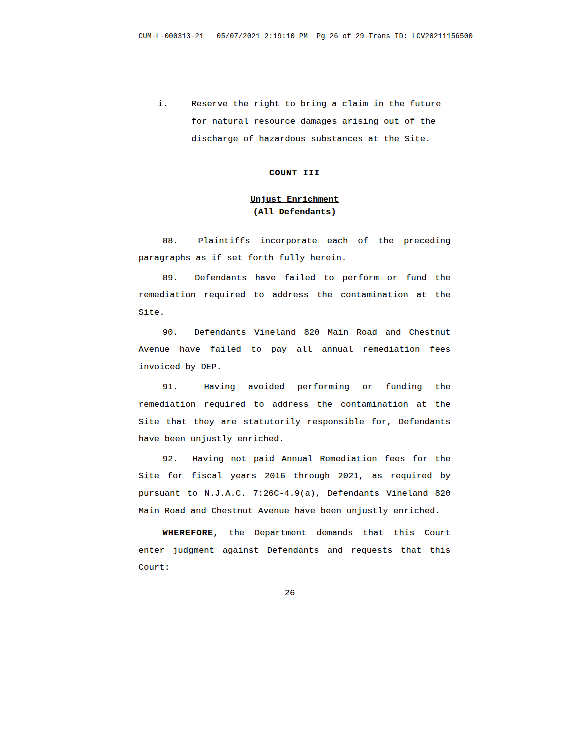CUM-L-000313-21 05/07/2021 2:19:10 PM Pg 26 of 29 Trans ID: LCV20211156500
i. Reserve the right to bring a claim in the future for natural resource damages arising out of the discharge of hazardous substances at the Site.
COUNT III
Unjust Enrichment
(All Defendants)
88. Plaintiffs incorporate each of the preceding paragraphs as if set forth fully herein.
89. Defendants have failed to perform or fund the remediation required to address the contamination at the Site.
90. Defendants Vineland 820 Main Road and Chestnut Avenue have failed to pay all annual remediation fees invoiced by DEP.
91. Having avoided performing or funding the remediation required to address the contamination at the Site that they are statutorily responsible for, Defendants have been unjustly enriched.
92. Having not paid Annual Remediation fees for the Site for fiscal years 2016 through 2021, as required by pursuant to N.J.A.C. 7:26C-4.9(a), Defendants Vineland 820 Main Road and Chestnut Avenue have been unjustly enriched.
WHEREFORE, the Department demands that this Court enter judgment against Defendants and requests that this Court:
26